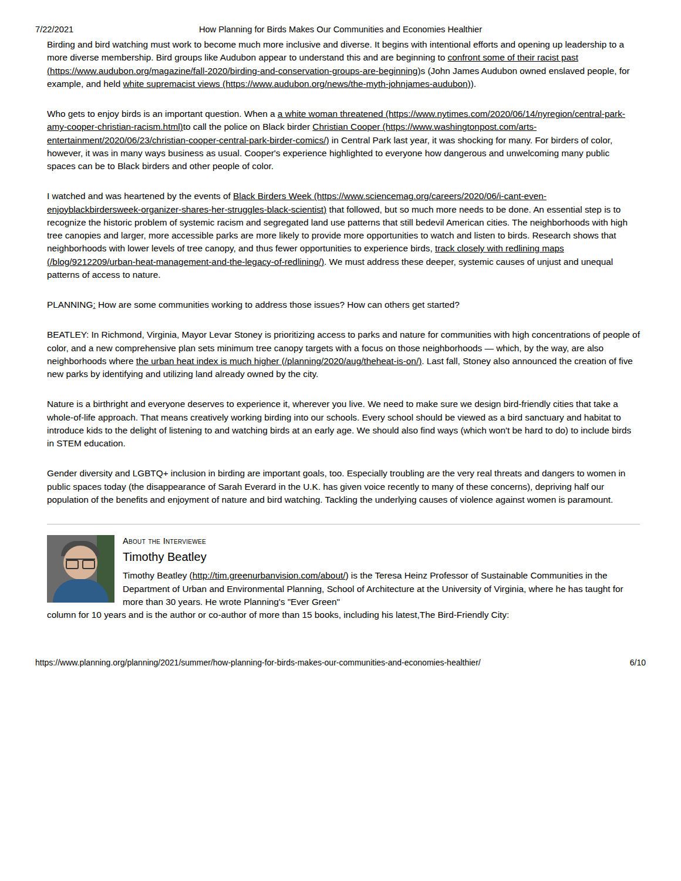7/22/2021
How Planning for Birds Makes Our Communities and Economies Healthier
Birding and bird watching must work to become much more inclusive and diverse. It begins with intentional efforts and opening up leadership to a more diverse membership. Bird groups like Audubon appear to understand this and are beginning to confront some of their racist past (https://www.audubon.org/magazine/fall-2020/birding-and-conservation-groups-are-beginning) s (John James Audubon owned enslaved people, for example, and held white supremacist views (https://www.audubon.org/news/the-myth-johnjames-audubon)).
Who gets to enjoy birds is an important question. When a a white woman threatened (https://www.nytimes.com/2020/06/14/nyregion/central-park-amy-cooper-christian-racism.html) to call the police on Black birder Christian Cooper (https://www.washingtonpost.com/arts-entertainment/2020/06/23/christian-cooper-central-park-birder-comics/) in Central Park last year, it was shocking for many. For birders of color, however, it was in many ways business as usual. Cooper's experience highlighted to everyone how dangerous and unwelcoming many public spaces can be to Black birders and other people of color.
I watched and was heartened by the events of Black Birders Week (https://www.sciencemag.org/careers/2020/06/i-cant-even-enjoyblackbirdersweek-organizer-shares-her-struggles-black-scientist) that followed, but so much more needs to be done. An essential step is to recognize the historic problem of systemic racism and segregated land use patterns that still bedevil American cities. The neighborhoods with high tree canopies and larger, more accessible parks are more likely to provide more opportunities to watch and listen to birds. Research shows that neighborhoods with lower levels of tree canopy, and thus fewer opportunities to experience birds, track closely with redlining maps (/blog/9212209/urban-heat-management-and-the-legacy-of-redlining/). We must address these deeper, systemic causes of unjust and unequal patterns of access to nature.
PLANNING: How are some communities working to address those issues? How can others get started?
BEATLEY: In Richmond, Virginia, Mayor Levar Stoney is prioritizing access to parks and nature for communities with high concentrations of people of color, and a new comprehensive plan sets minimum tree canopy targets with a focus on those neighborhoods — which, by the way, are also neighborhoods where the urban heat index is much higher (/planning/2020/aug/theheat-is-on/). Last fall, Stoney also announced the creation of five new parks by identifying and utilizing land already owned by the city.
Nature is a birthright and everyone deserves to experience it, wherever you live. We need to make sure we design bird-friendly cities that take a whole-of-life approach. That means creatively working birding into our schools. Every school should be viewed as a bird sanctuary and habitat to introduce kids to the delight of listening to and watching birds at an early age. We should also find ways (which won't be hard to do) to include birds in STEM education.
Gender diversity and LGBTQ+ inclusion in birding are important goals, too. Especially troubling are the very real threats and dangers to women in public spaces today (the disappearance of Sarah Everard in the U.K. has given voice recently to many of these concerns), depriving half our population of the benefits and enjoyment of nature and bird watching. Tackling the underlying causes of violence against women is paramount.
About the Interviewee
Timothy Beatley
Timothy Beatley (http://tim.greenurbanvision.com/about/) is the Teresa Heinz Professor of Sustainable Communities in the Department of Urban and Environmental Planning, School of Architecture at the University of Virginia, where he has taught for more than 30 years. He wrote Planning's "Ever Green"
column for 10 years and is the author or co-author of more than 15 books, including his latest,The Bird-Friendly City:
https://www.planning.org/planning/2021/summer/how-planning-for-birds-makes-our-communities-and-economies-healthier/
6/10